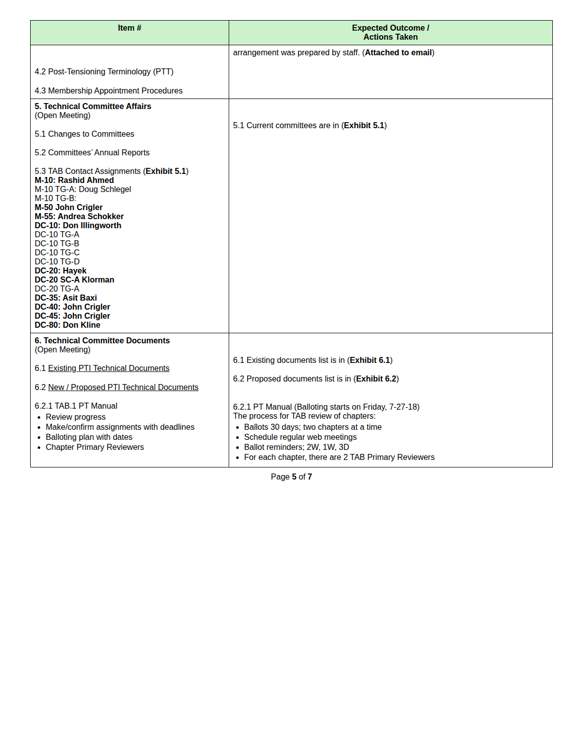| Item # | Expected Outcome / Actions Taken |
| --- | --- |
| 4.2 Post-Tensioning Terminology (PTT) 4.3 Membership Appointment Procedures | arrangement was prepared by staff. ( Attached to email ) |
| 5. Technical Committee Affairs (Open Meeting) 5.1 Changes to Committees 5.2 Committees’ Annual Reports 5.3 TAB Contact Assignments ( Exhibit 5.1 ) M-10: Rashid Ahmed M-10 TG-A: Doug Schlegel M-10 TG-B: M-50 John Crigler M-55: Andrea Schokker DC-10: Don Illingworth DC-10 TG-A DC-10 TG-B DC-10 TG-C DC-10 TG-D DC-20: Hayek DC-20 SC-A Klorman DC-20 TG-A DC-35: Asit Baxi DC-40: John Crigler DC-45: John Crigler DC-80: Don Kline | 5.1 Current committees are in ( Exhibit 5.1 ) |
| 6. Technical Committee Documents (Open Meeting) 6.1 Existing PTI Technical Documents 6.2 New / Proposed PTI Technical Documents 6.2.1 TAB.1 PT Manual Review progress Make/confirm assignments with deadlines Balloting plan with dates Chapter Primary Reviewers | 6.1 Existing documents list is in ( Exhibit 6.1 ) 6.2 Proposed documents list is in ( Exhibit 6.2 ) 6.2.1 PT Manual (Balloting starts on Friday, 7-27-18) The process for TAB review of chapters: Ballots 30 days; two chapters at a time Schedule regular web meetings Ballot reminders; 2W, 1W, 3D For each chapter, there are 2 TAB Primary Reviewers |
Page 5 of 7